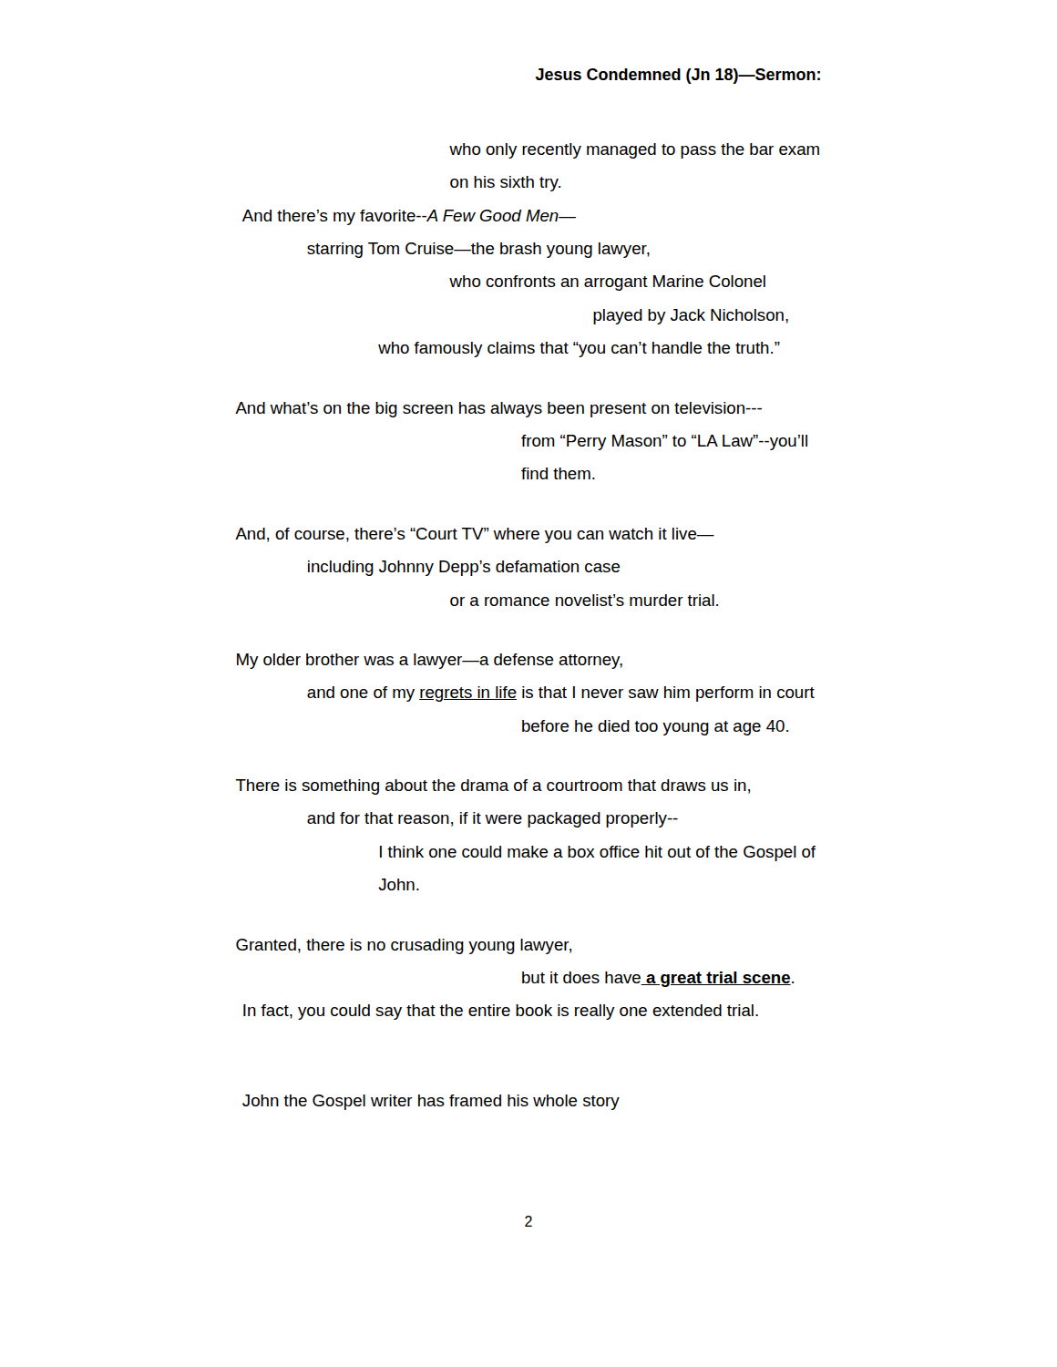Jesus Condemned (Jn 18)—Sermon:
who only recently managed to pass the bar exam on his sixth try. And there’s my favorite--A Few Good Men— starring Tom Cruise—the brash young lawyer, who confronts an arrogant Marine Colonel played by Jack Nicholson, who famously claims that “you can’t handle the truth.”
And what’s on the big screen has always been present on television--- from “Perry Mason” to “LA Law”--you’ll find them.
And, of course, there’s “Court TV” where you can watch it live— including Johnny Depp’s defamation case or a romance novelist’s murder trial.
My older brother was a lawyer—a defense attorney, and one of my regrets in life is that I never saw him perform in court before he died too young at age 40.
There is something about the drama of a courtroom that draws us in, and for that reason, if it were packaged properly-- I think one could make a box office hit out of the Gospel of John.
Granted, there is no crusading young lawyer, but it does have a great trial scene. In fact, you could say that the entire book is really one extended trial.
John the Gospel writer has framed his whole story
2